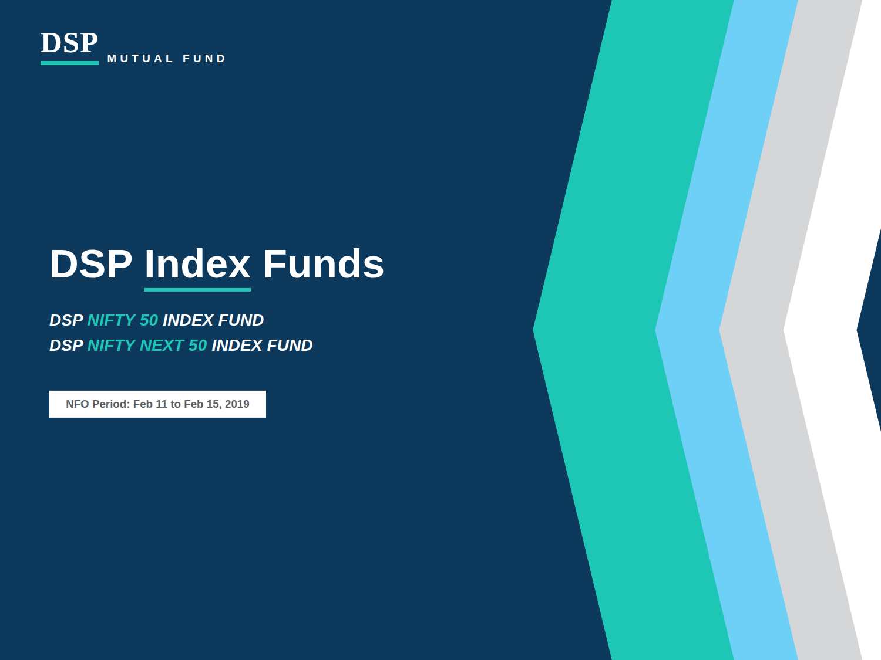DSP
MUTUAL FUND
DSP Index Funds
DSP NIFTY 50 INDEX FUND
DSP NIFTY NEXT 50 INDEX FUND
NFO Period: Feb 11 to Feb 15, 2019